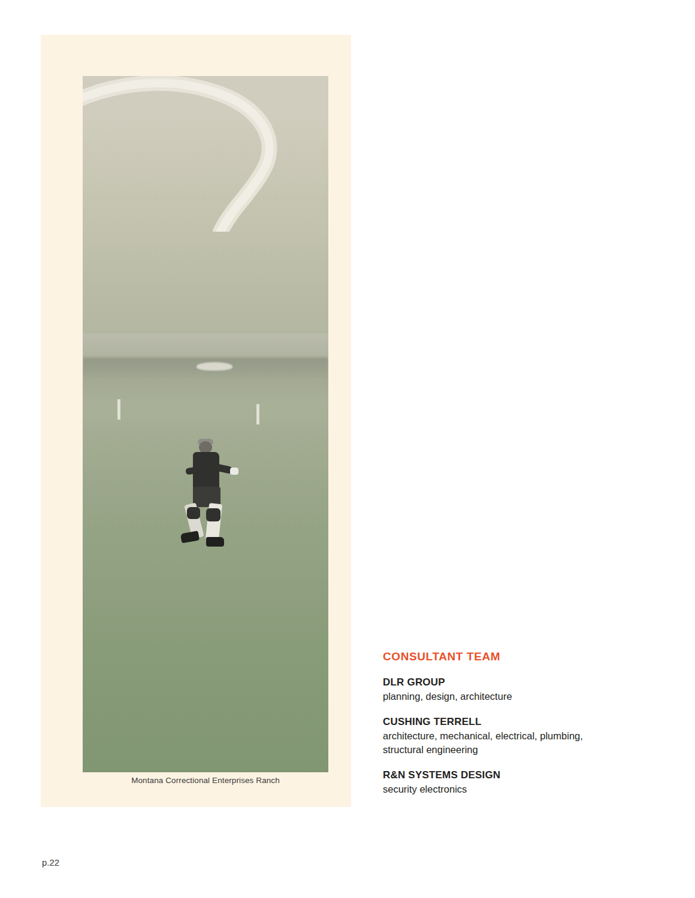Montana Correctional Enterprises Ranch
CONSULTANT TEAM
DLR GROUP
planning, design, architecture
CUSHING TERRELL
architecture, mechanical, electrical, plumbing,
structural engineering
R&N SYSTEMS DESIGN
security electronics
p.22